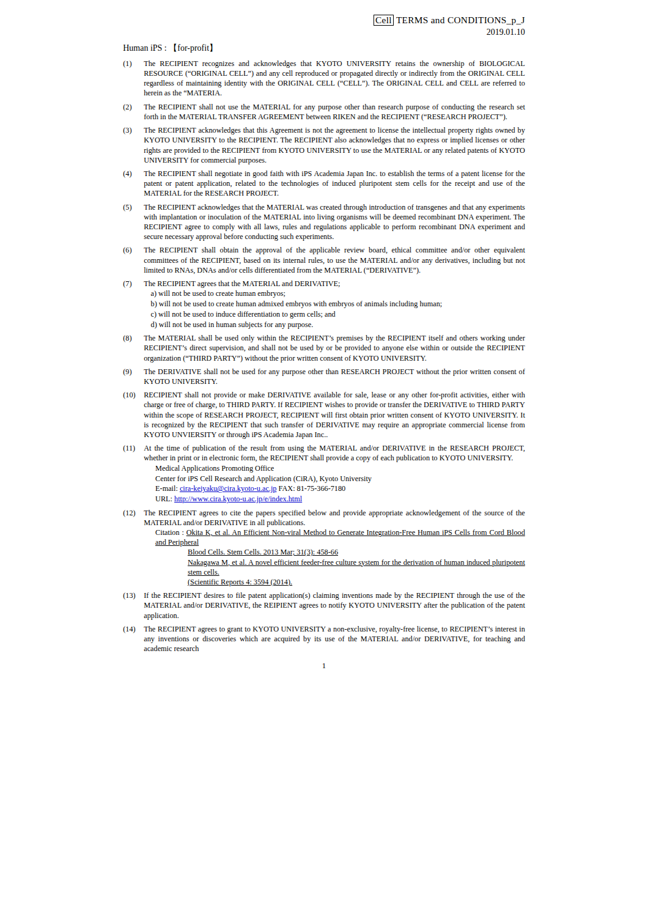Cell TERMS and CONDITIONS_p_J
2019.01.10
Human iPS : 【for-profit】
(1) The RECIPIENT recognizes and acknowledges that KYOTO UNIVERSITY retains the ownership of BIOLOGICAL RESOURCE (“ORIGINAL CELL”) and any cell reproduced or propagated directly or indirectly from the ORIGINAL CELL regardless of maintaining identity with the ORIGINAL CELL (“CELL”). The ORIGINAL CELL and CELL are referred to herein as the “MATERIA.
(2) The RECIPIENT shall not use the MATERIAL for any purpose other than research purpose of conducting the research set forth in the MATERIAL TRANSFER AGREEMENT between RIKEN and the RECIPIENT (“RESEARCH PROJECT”).
(3) The RECIPIENT acknowledges that this Agreement is not the agreement to license the intellectual property rights owned by KYOTO UNIVERSITY to the RECIPIENT. The RECIPIENT also acknowledges that no express or implied licenses or other rights are provided to the RECIPIENT from KYOTO UNIVERSITY to use the MATERIAL or any related patents of KYOTO UNIVERSITY for commercial purposes.
(4) The RECIPIENT shall negotiate in good faith with iPS Academia Japan Inc. to establish the terms of a patent license for the patent or patent application, related to the technologies of induced pluripotent stem cells for the receipt and use of the MATERIAL for the RESEARCH PROJECT.
(5) The RECIPIENT acknowledges that the MATERIAL was created through introduction of transgenes and that any experiments with implantation or inoculation of the MATERIAL into living organisms will be deemed recombinant DNA experiment. The RECIPIENT agree to comply with all laws, rules and regulations applicable to perform recombinant DNA experiment and secure necessary approval before conducting such experiments.
(6) The RECIPIENT shall obtain the approval of the applicable review board, ethical committee and/or other equivalent committees of the RECIPIENT, based on its internal rules, to use the MATERIAL and/or any derivatives, including but not limited to RNAs, DNAs and/or cells differentiated from the MATERIAL (“DERIVATIVE”).
(7) The RECIPIENT agrees that the MATERIAL and DERIVATIVE;
a) will not be used to create human embryos;
b) will not be used to create human admixed embryos with embryos of animals including human;
c) will not be used to induce differentiation to germ cells; and
d) will not be used in human subjects for any purpose.
(8) The MATERIAL shall be used only within the RECIPIENT’s premises by the RECIPIENT itself and others working under RECIPIENT’s direct supervision, and shall not be used by or be provided to anyone else within or outside the RECIPIENT organization (“THIRD PARTY”) without the prior written consent of KYOTO UNIVERSITY.
(9) The DERIVATIVE shall not be used for any purpose other than RESEARCH PROJECT without the prior written consent of KYOTO UNIVERSITY.
(10) RECIPIENT shall not provide or make DERIVATIVE available for sale, lease or any other for-profit activities, either with charge or free of charge, to THIRD PARTY. If RECIPIENT wishes to provide or transfer the DERIVATIVE to THIRD PARTY within the scope of RESEARCH PROJECT, RECIPIENT will first obtain prior written consent of KYOTO UNIVERSITY. It is recognized by the RECIPIENT that such transfer of DERIVATIVE may require an appropriate commercial license from KYOTO UNVIERSITY or through iPS Academia Japan Inc..
(11) At the time of publication of the result from using the MATERIAL and/or DERIVATIVE in the RESEARCH PROJECT, whether in print or in electronic form, the RECIPIENT shall provide a copy of each publication to KYOTO UNIVERSITY.
Medical Applications Promoting Office
Center for iPS Cell Research and Application (CiRA), Kyoto University
E-mail: cira-keiyaku@cira.kyoto-u.ac.jp FAX: 81-75-366-7180
URL: http://www.cira.kyoto-u.ac.jp/e/index.html
(12) The RECIPIENT agrees to cite the papers specified below and provide appropriate acknowledgement of the source of the MATERIAL and/or DERIVATIVE in all publications.
Citation : Okita K, et al. An Efficient Non-viral Method to Generate Integration-Free Human iPS Cells from Cord Blood and Peripheral Blood Cells. Stem Cells. 2013 Mar; 31(3): 458-66 Nakagawa M, et al. A novel efficient feeder-free culture system for the derivation of human induced pluripotent stem cells. (Scientific Reports 4: 3594 (2014).
(13) If the RECIPIENT desires to file patent application(s) claiming inventions made by the RECIPIENT through the use of the MATERIAL and/or DERIVATIVE, the REIPIENT agrees to notify KYOTO UNIVERSITY after the publication of the patent application.
(14) The RECIPIENT agrees to grant to KYOTO UNIVERSITY a non-exclusive, royalty-free license, to RECIPIENT’s interest in any inventions or discoveries which are acquired by its use of the MATERIAL and/or DERIVATIVE, for teaching and academic research
1